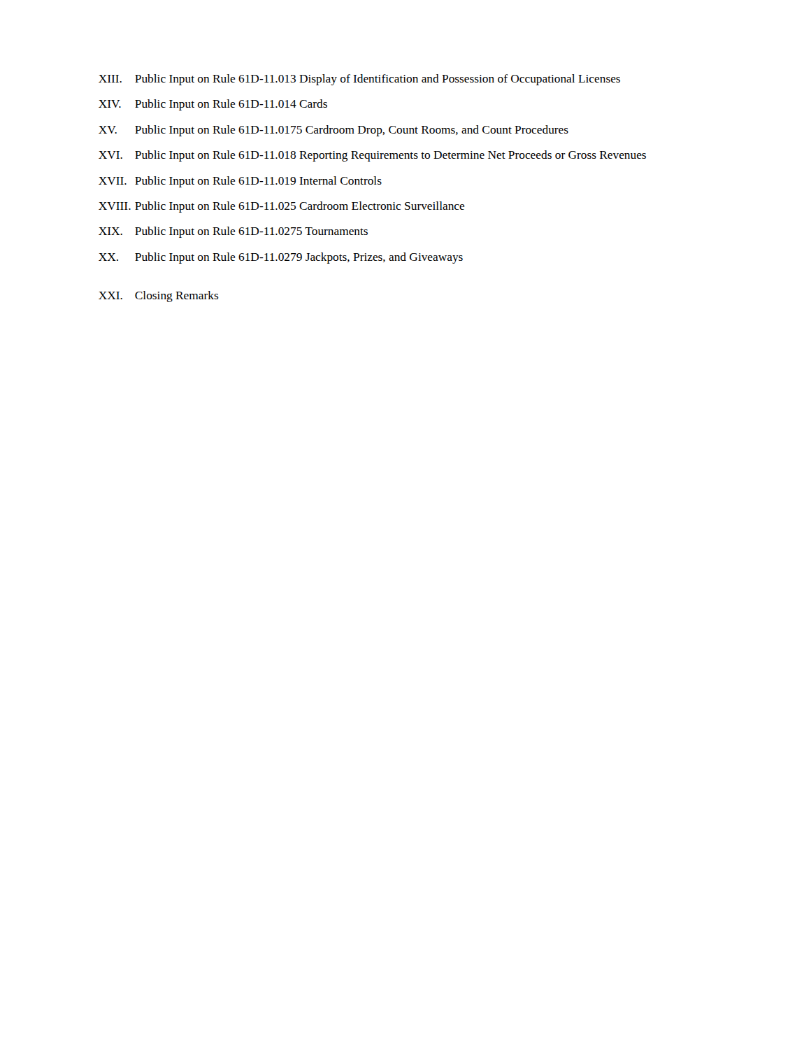XIII. Public Input on Rule 61D-11.013 Display of Identification and Possession of Occupational Licenses
XIV. Public Input on Rule 61D-11.014 Cards
XV. Public Input on Rule 61D-11.0175 Cardroom Drop, Count Rooms, and Count Procedures
XVI. Public Input on Rule 61D-11.018 Reporting Requirements to Determine Net Proceeds or Gross Revenues
XVII. Public Input on Rule 61D-11.019 Internal Controls
XVIII. Public Input on Rule 61D-11.025 Cardroom Electronic Surveillance
XIX. Public Input on Rule 61D-11.0275 Tournaments
XX. Public Input on Rule 61D-11.0279 Jackpots, Prizes, and Giveaways
XXI. Closing Remarks